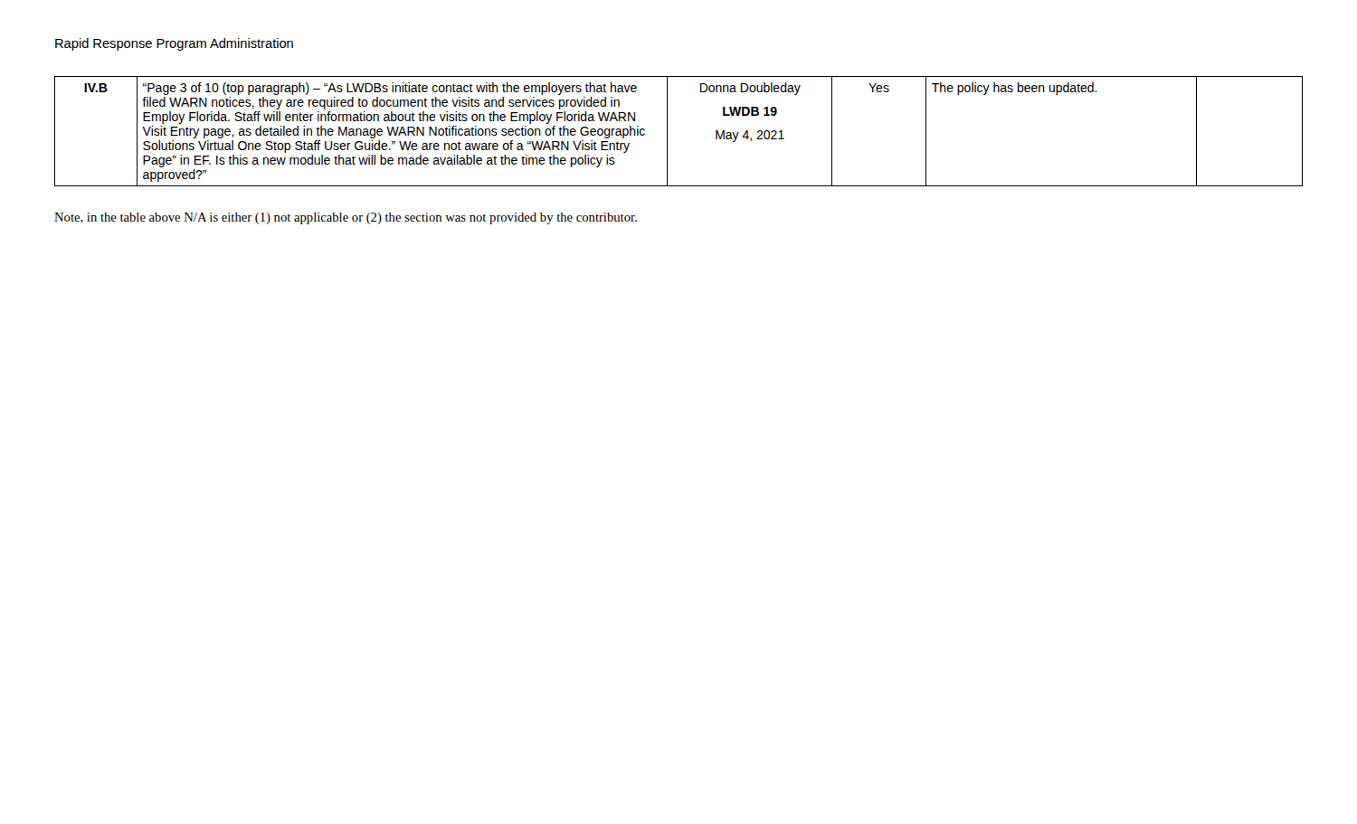Rapid Response Program Administration
| IV.B | “Page 3 of 10 (top paragraph) – “As LWDBs initiate contact with the employers that have filed WARN notices, they are required to document the visits and services provided in Employ Florida. Staff will enter information about the visits on the Employ Florida WARN Visit Entry page, as detailed in the Manage WARN Notifications section of the Geographic Solutions Virtual One Stop Staff User Guide.” We are not aware of a “WARN Visit Entry Page” in EF. Is this a new module that will be made available at the time the policy is approved?” | Donna Doubleday LWDB 19 May 4, 2021 | Yes | The policy has been updated. | |
Note, in the table above N/A is either (1) not applicable or (2) the section was not provided by the contributor.